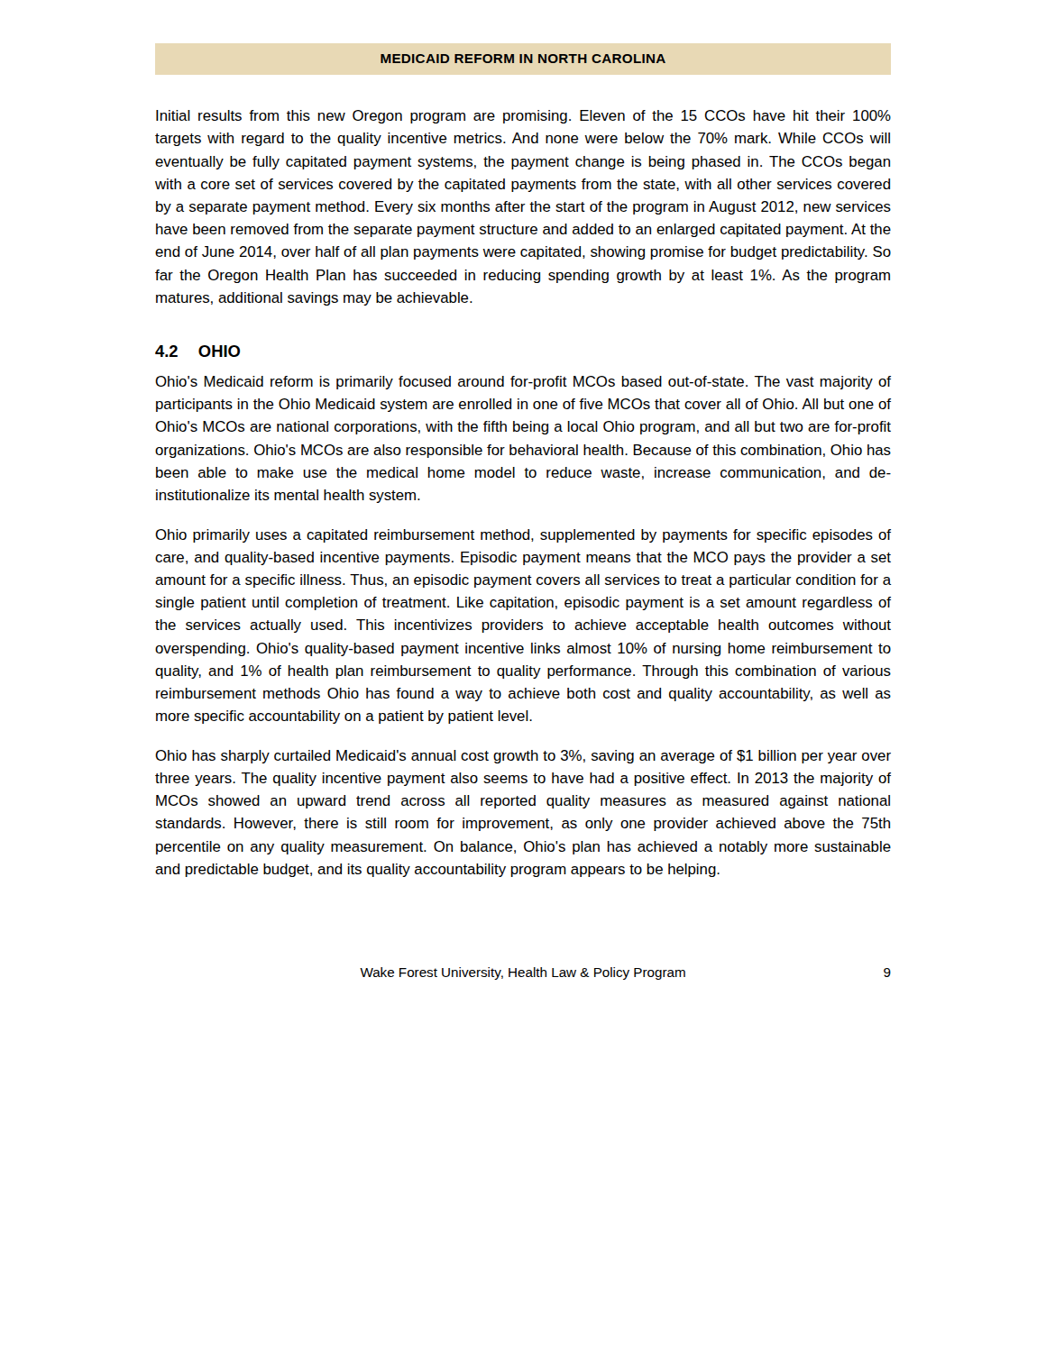MEDICAID REFORM IN NORTH CAROLINA
Initial results from this new Oregon program are promising. Eleven of the 15 CCOs have hit their 100% targets with regard to the quality incentive metrics. And none were below the 70% mark. While CCOs will eventually be fully capitated payment systems, the payment change is being phased in. The CCOs began with a core set of services covered by the capitated payments from the state, with all other services covered by a separate payment method. Every six months after the start of the program in August 2012, new services have been removed from the separate payment structure and added to an enlarged capitated payment. At the end of June 2014, over half of all plan payments were capitated, showing promise for budget predictability. So far the Oregon Health Plan has succeeded in reducing spending growth by at least 1%. As the program matures, additional savings may be achievable.
4.2 OHIO
Ohio's Medicaid reform is primarily focused around for-profit MCOs based out-of-state. The vast majority of participants in the Ohio Medicaid system are enrolled in one of five MCOs that cover all of Ohio. All but one of Ohio's MCOs are national corporations, with the fifth being a local Ohio program, and all but two are for-profit organizations. Ohio's MCOs are also responsible for behavioral health. Because of this combination, Ohio has been able to make use the medical home model to reduce waste, increase communication, and de-institutionalize its mental health system.
Ohio primarily uses a capitated reimbursement method, supplemented by payments for specific episodes of care, and quality-based incentive payments. Episodic payment means that the MCO pays the provider a set amount for a specific illness. Thus, an episodic payment covers all services to treat a particular condition for a single patient until completion of treatment. Like capitation, episodic payment is a set amount regardless of the services actually used. This incentivizes providers to achieve acceptable health outcomes without overspending. Ohio's quality-based payment incentive links almost 10% of nursing home reimbursement to quality, and 1% of health plan reimbursement to quality performance. Through this combination of various reimbursement methods Ohio has found a way to achieve both cost and quality accountability, as well as more specific accountability on a patient by patient level.
Ohio has sharply curtailed Medicaid's annual cost growth to 3%, saving an average of $1 billion per year over three years. The quality incentive payment also seems to have had a positive effect. In 2013 the majority of MCOs showed an upward trend across all reported quality measures as measured against national standards. However, there is still room for improvement, as only one provider achieved above the 75th percentile on any quality measurement. On balance, Ohio's plan has achieved a notably more sustainable and predictable budget, and its quality accountability program appears to be helping.
Wake Forest University, Health Law & Policy Program 9